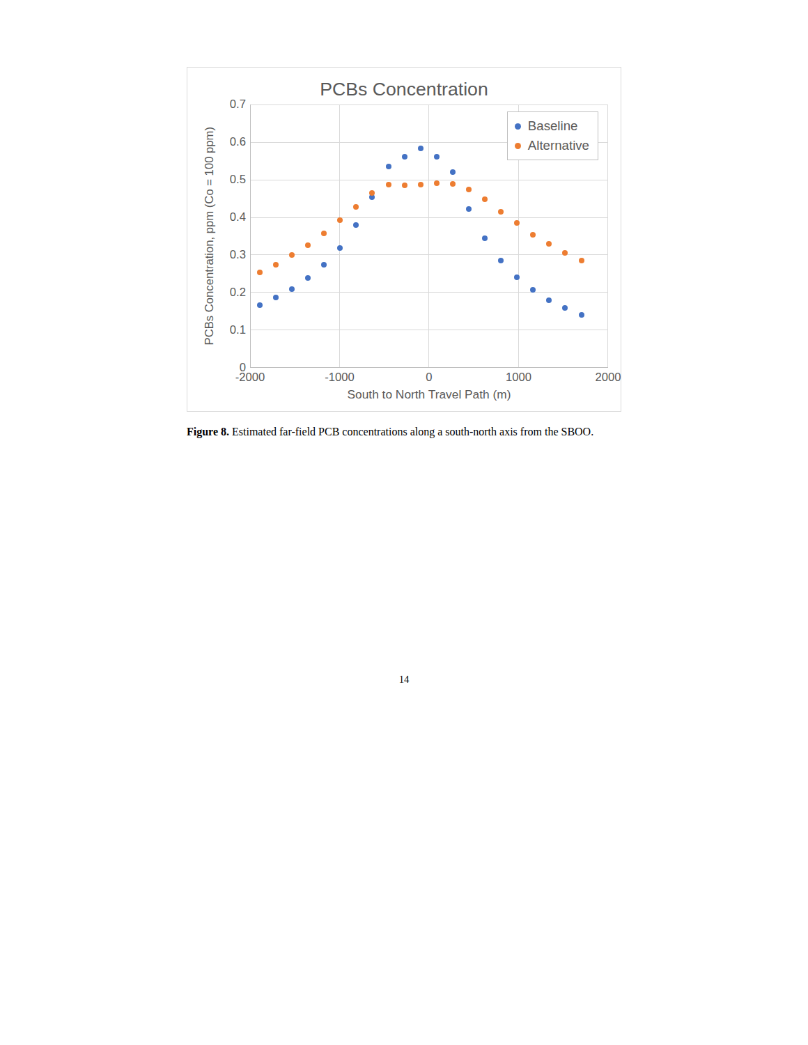PCBs Concentration
PCBs Concentration, ppm (Co = 100 ppm)
0.7
0.6
0.5
0.4
0.3
0.2
0.1
0
Baseline
Alternative
-2000
-1000
0
1000
2000
South to North Travel Path (m)
Figure 8. Estimated far-field PCB concentrations along a south-north axis from the SBOO.
14